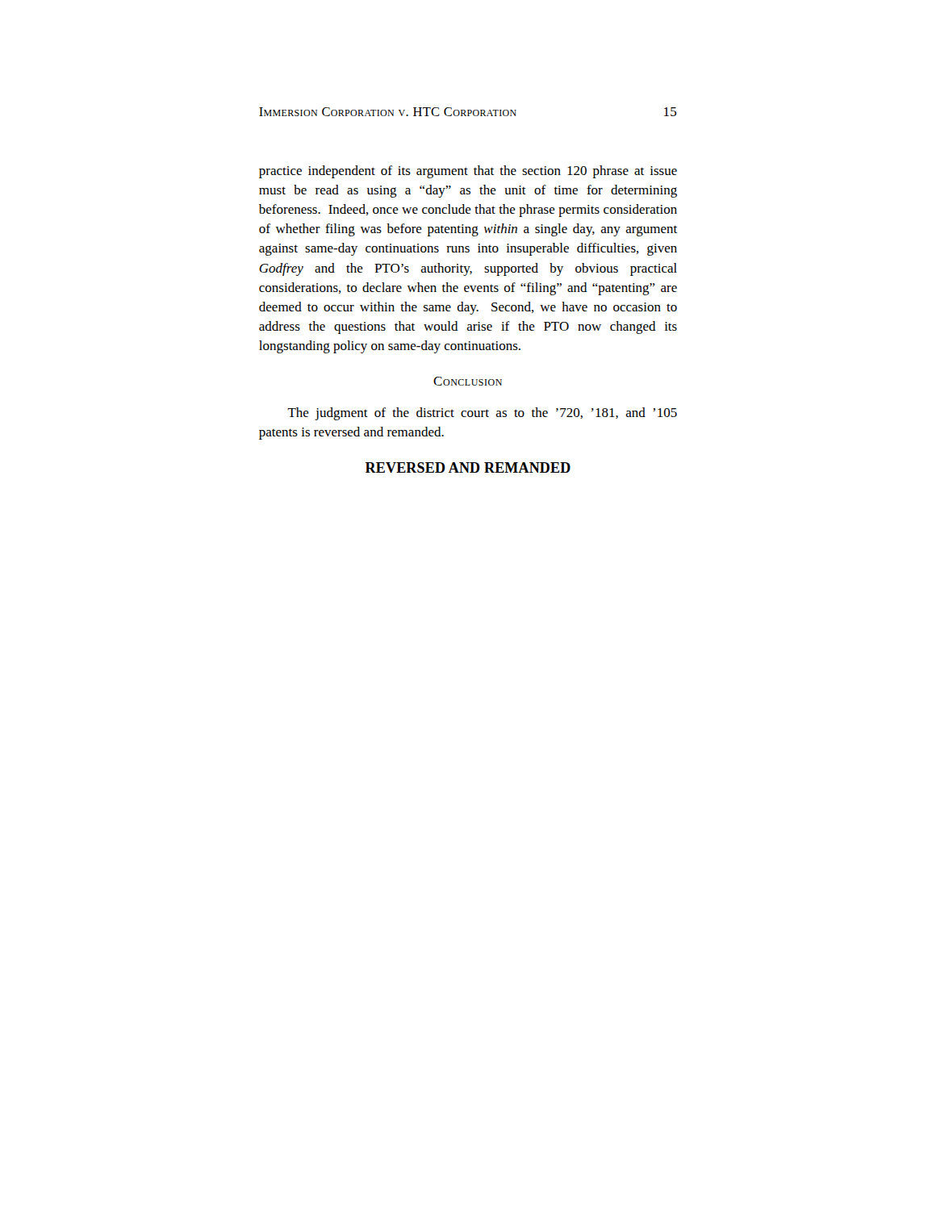Immersion Corporation v. HTC Corporation 15
practice independent of its argument that the section 120 phrase at issue must be read as using a “day” as the unit of time for determining beforeness. Indeed, once we conclude that the phrase permits consideration of whether filing was before patenting within a single day, any argument against same-day continuations runs into insuperable difficulties, given Godfrey and the PTO’s authority, supported by obvious practical considerations, to declare when the events of “filing” and “patenting” are deemed to occur within the same day. Second, we have no occasion to address the questions that would arise if the PTO now changed its longstanding policy on same-day continuations.
Conclusion
The judgment of the district court as to the ’720, ’181, and ’105 patents is reversed and remanded.
REVERSED AND REMANDED